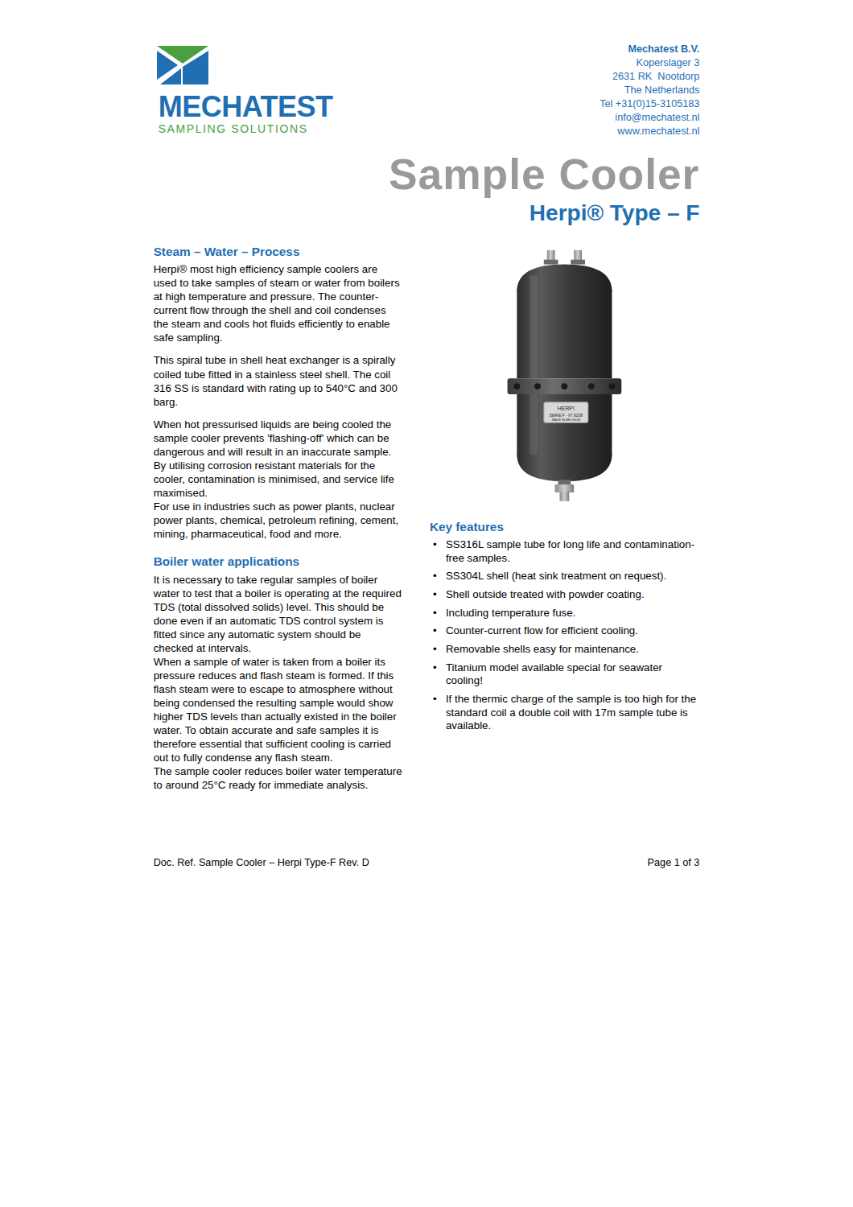MECHATEST
SAMPLING SOLUTIONS
Mechatest B.V.
Koperslager 3
2631 RK Nootdorp
The Netherlands
Tel +31(0)15-3105183
info@mechatest.nl
www.mechatest.nl
Sample Cooler
Herpi® Type – F
Steam – Water – Process
Herpi® most high efficiency sample coolers are used to take samples of steam or water from boilers at high temperature and pressure. The counter-current flow through the shell and coil condenses the steam and cools hot fluids efficiently to enable safe sampling.
This spiral tube in shell heat exchanger is a spirally coiled tube fitted in a stainless steel shell. The coil 316 SS is standard with rating up to 540°C and 300 barg.
When hot pressurised liquids are being cooled the sample cooler prevents 'flashing-off' which can be dangerous and will result in an inaccurate sample. By utilising corrosion resistant materials for the cooler, contamination is minimised, and service life maximised.
For use in industries such as power plants, nuclear power plants, chemical, petroleum refining, cement, mining, pharmaceutical, food and more.
Boiler water applications
It is necessary to take regular samples of boiler water to test that a boiler is operating at the required TDS (total dissolved solids) level. This should be done even if an automatic TDS control system is fitted since any automatic system should be checked at intervals.
When a sample of water is taken from a boiler its pressure reduces and flash steam is formed. If this flash steam were to escape to atmosphere without being condensed the resulting sample would show higher TDS levels than actually existed in the boiler water. To obtain accurate and safe samples it is therefore essential that sufficient cooling is carried out to fully condense any flash steam.
The sample cooler reduces boiler water temperature to around 25°C ready for immediate analysis.
HERPI SERIE F - N°:9238 MADE IN BELGIUM
Key features
SS316L sample tube for long life and contamination-free samples.
SS304L shell (heat sink treatment on request).
Shell outside treated with powder coating.
Including temperature fuse.
Counter-current flow for efficient cooling.
Removable shells easy for maintenance.
Titanium model available special for seawater cooling!
If the thermic charge of the sample is too high for the standard coil a double coil with 17m sample tube is available.
Doc. Ref. Sample Cooler – Herpi Type-F Rev. D
Page 1 of 3